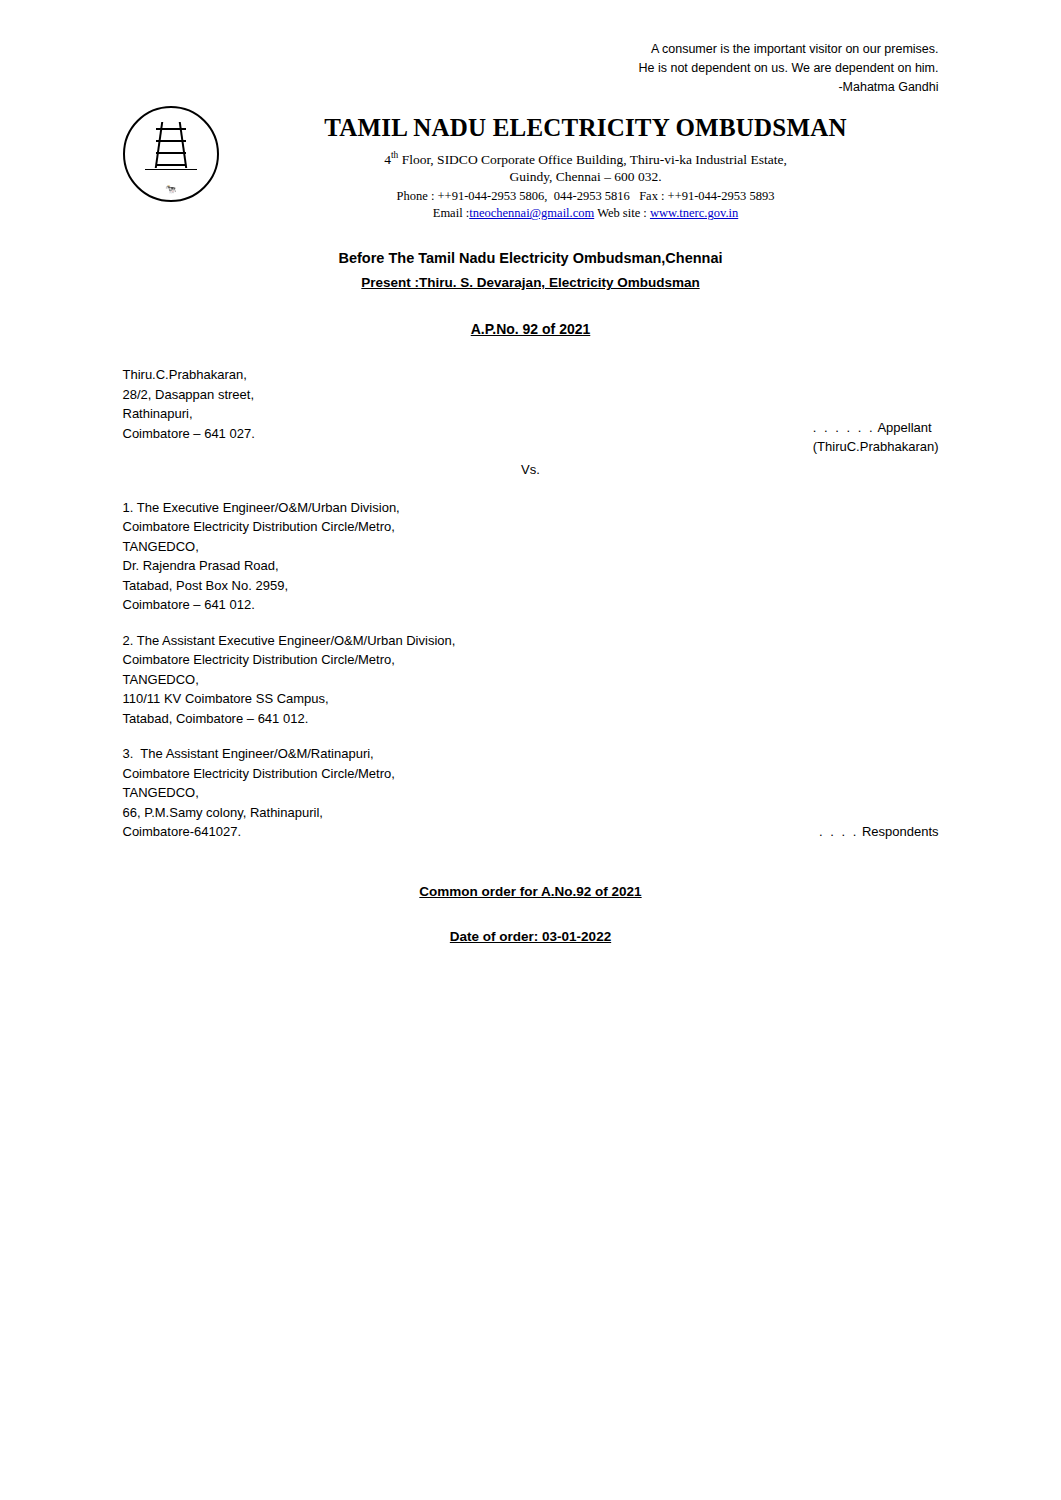A consumer is the important visitor on our premises.
He is not dependent on us. We are dependent on him.
-Mahatma Gandhi
🐄
TAMIL NADU ELECTRICITY OMBUDSMAN
4th Floor, SIDCO Corporate Office Building, Thiru-vi-ka Industrial Estate,
Guindy, Chennai – 600 032.
Phone : ++91-044-2953 5806, 044-2953 5816 Fax : ++91-044-2953 5893
Email :tneochennai@gmail.com Web site : www.tnerc.gov.in
Before The Tamil Nadu Electricity Ombudsman,Chennai
Present :Thiru. S. Devarajan, Electricity Ombudsman
A.P.No. 92 of 2021
Thiru.C.Prabhakaran,
28/2, Dasappan street,
Rathinapuri,
Coimbatore – 641 027.
. . . . . . Appellant
(ThiruC.Prabhakaran)
Vs.
1. The Executive Engineer/O&M/Urban Division,
Coimbatore Electricity Distribution Circle/Metro,
TANGEDCO,
Dr. Rajendra Prasad Road,
Tatabad, Post Box No. 2959,
Coimbatore – 641 012.
2. The Assistant Executive Engineer/O&M/Urban Division,
Coimbatore Electricity Distribution Circle/Metro,
TANGEDCO,
110/11 KV Coimbatore SS Campus,
Tatabad, Coimbatore – 641 012.
3. The Assistant Engineer/O&M/Ratinapuri,
Coimbatore Electricity Distribution Circle/Metro,
TANGEDCO,
66, P.M.Samy colony, Rathinapuril,
Coimbatore-641027. . . . . Respondents
Common order for A.No.92 of 2021
Date of order: 03-01-2022